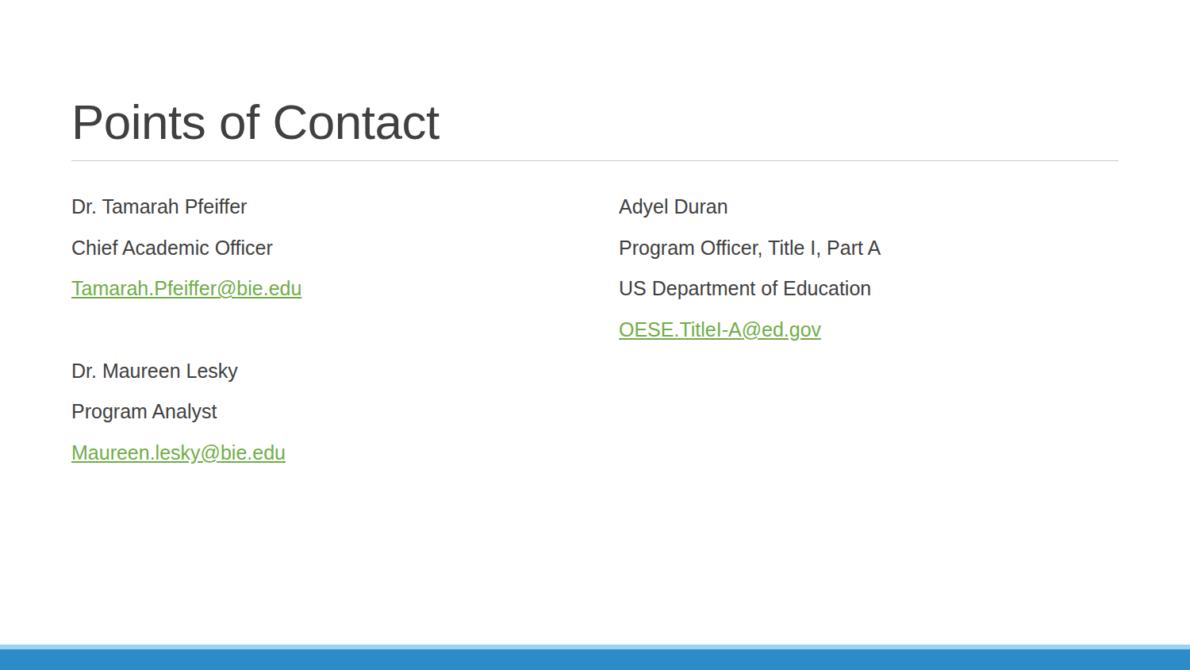Points of Contact
Dr. Tamarah Pfeiffer
Chief Academic Officer
Tamarah.Pfeiffer@bie.edu
Dr. Maureen Lesky
Program Analyst
Maureen.lesky@bie.edu
Adyel Duran
Program Officer, Title I, Part A
US Department of Education
OESE.TitleI-A@ed.gov